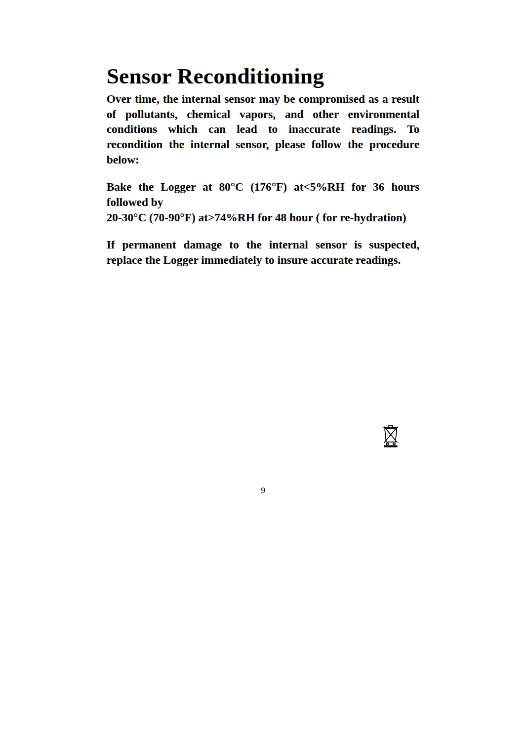Sensor Reconditioning
Over time, the internal sensor may be compromised as a result of pollutants, chemical vapors, and other environmental conditions which can lead to inaccurate readings. To recondition the internal sensor, please follow the procedure below:
Bake the Logger at 80°C (176°F) at<5%RH for 36 hours followed by
20-30°C (70-90°F) at>74%RH for 48 hour ( for re-hydration)
If permanent damage to the internal sensor is suspected, replace the Logger immediately to insure accurate readings.
9